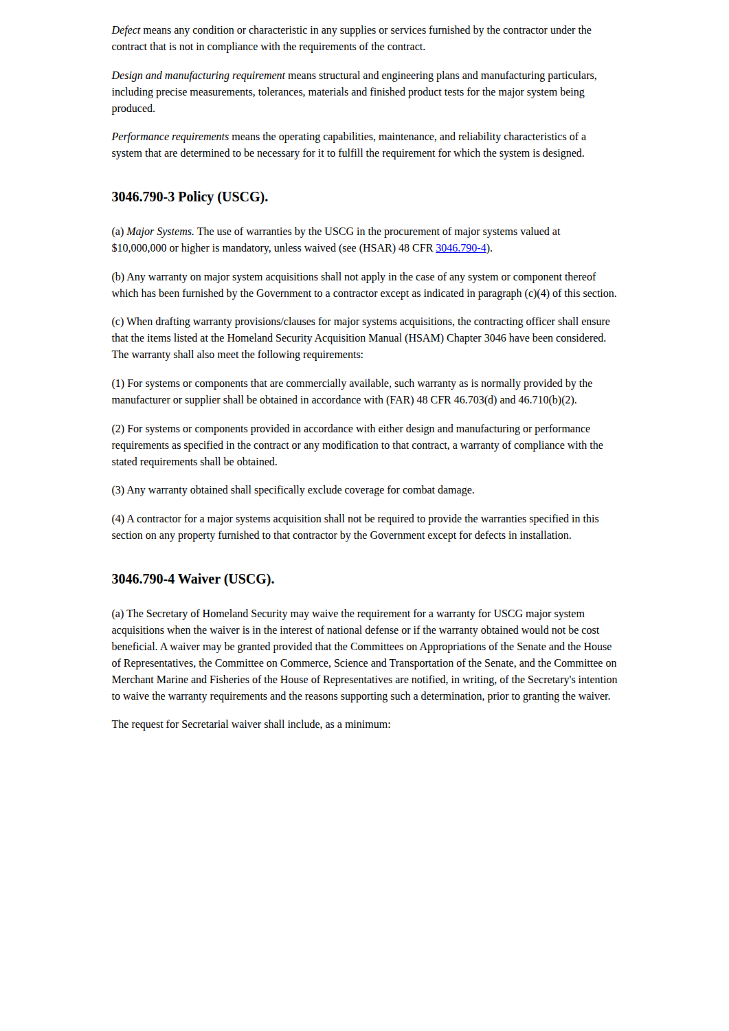Defect means any condition or characteristic in any supplies or services furnished by the contractor under the contract that is not in compliance with the requirements of the contract.
Design and manufacturing requirement means structural and engineering plans and manufacturing particulars, including precise measurements, tolerances, materials and finished product tests for the major system being produced.
Performance requirements means the operating capabilities, maintenance, and reliability characteristics of a system that are determined to be necessary for it to fulfill the requirement for which the system is designed.
3046.790-3 Policy (USCG).
(a) Major Systems. The use of warranties by the USCG in the procurement of major systems valued at $10,000,000 or higher is mandatory, unless waived (see (HSAR) 48 CFR 3046.790-4).
(b) Any warranty on major system acquisitions shall not apply in the case of any system or component thereof which has been furnished by the Government to a contractor except as indicated in paragraph (c)(4) of this section.
(c) When drafting warranty provisions/clauses for major systems acquisitions, the contracting officer shall ensure that the items listed at the Homeland Security Acquisition Manual (HSAM) Chapter 3046 have been considered. The warranty shall also meet the following requirements:
(1) For systems or components that are commercially available, such warranty as is normally provided by the manufacturer or supplier shall be obtained in accordance with (FAR) 48 CFR 46.703(d) and 46.710(b)(2).
(2) For systems or components provided in accordance with either design and manufacturing or performance requirements as specified in the contract or any modification to that contract, a warranty of compliance with the stated requirements shall be obtained.
(3) Any warranty obtained shall specifically exclude coverage for combat damage.
(4) A contractor for a major systems acquisition shall not be required to provide the warranties specified in this section on any property furnished to that contractor by the Government except for defects in installation.
3046.790-4 Waiver (USCG).
(a) The Secretary of Homeland Security may waive the requirement for a warranty for USCG major system acquisitions when the waiver is in the interest of national defense or if the warranty obtained would not be cost beneficial. A waiver may be granted provided that the Committees on Appropriations of the Senate and the House of Representatives, the Committee on Commerce, Science and Transportation of the Senate, and the Committee on Merchant Marine and Fisheries of the House of Representatives are notified, in writing, of the Secretary's intention to waive the warranty requirements and the reasons supporting such a determination, prior to granting the waiver.
The request for Secretarial waiver shall include, as a minimum: